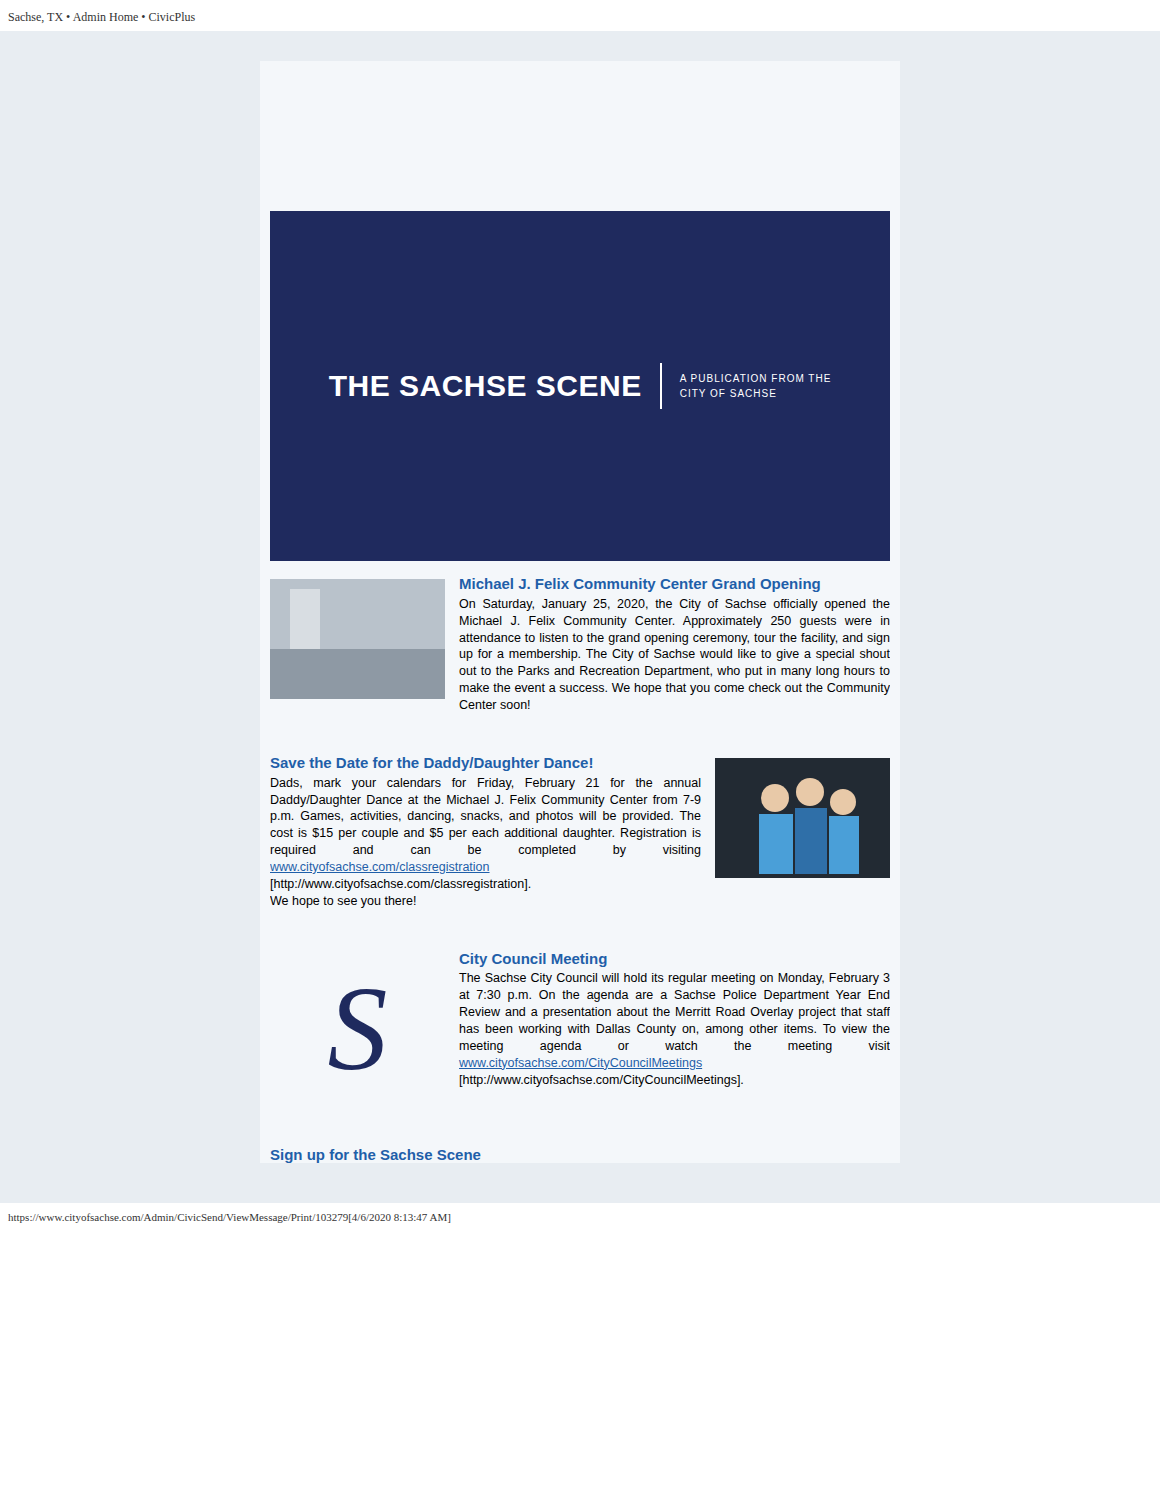Sachse, TX • Admin Home • CivicPlus
THE SACHSE SCENE
A publication from the
City of Sachse
Michael J. Felix Community Center Grand Opening
On Saturday, January 25, 2020, the City of Sachse officially opened the Michael J. Felix Community Center. Approximately 250 guests were in attendance to listen to the grand opening ceremony, tour the facility, and sign up for a membership. The City of Sachse would like to give a special shout out to the Parks and Recreation Department, who put in many long hours to make the event a success. We hope that you come check out the Community Center soon!
Save the Date for the Daddy/Daughter Dance!
Dads, mark your calendars for Friday, February 21 for the annual Daddy/Daughter Dance at the Michael J. Felix Community Center from 7-9 p.m. Games, activities, dancing, snacks, and photos will be provided. The cost is $15 per couple and $5 per each additional daughter. Registration is required and can be completed by visiting www.cityofsachse.com/classregistration [http://www.cityofsachse.com/classregistration].
We hope to see you there!
S
City Council Meeting
The Sachse City Council will hold its regular meeting on Monday, February 3 at 7:30 p.m. On the agenda are a Sachse Police Department Year End Review and a presentation about the Merritt Road Overlay project that staff has been working with Dallas County on, among other items. To view the meeting agenda or watch the meeting visit www.cityofsachse.com/CityCouncilMeetings [http://www.cityofsachse.com/CityCouncilMeetings].
Sign up for the Sachse Scene
https://www.cityofsachse.com/Admin/CivicSend/ViewMessage/Print/103279[4/6/2020 8:13:47 AM]